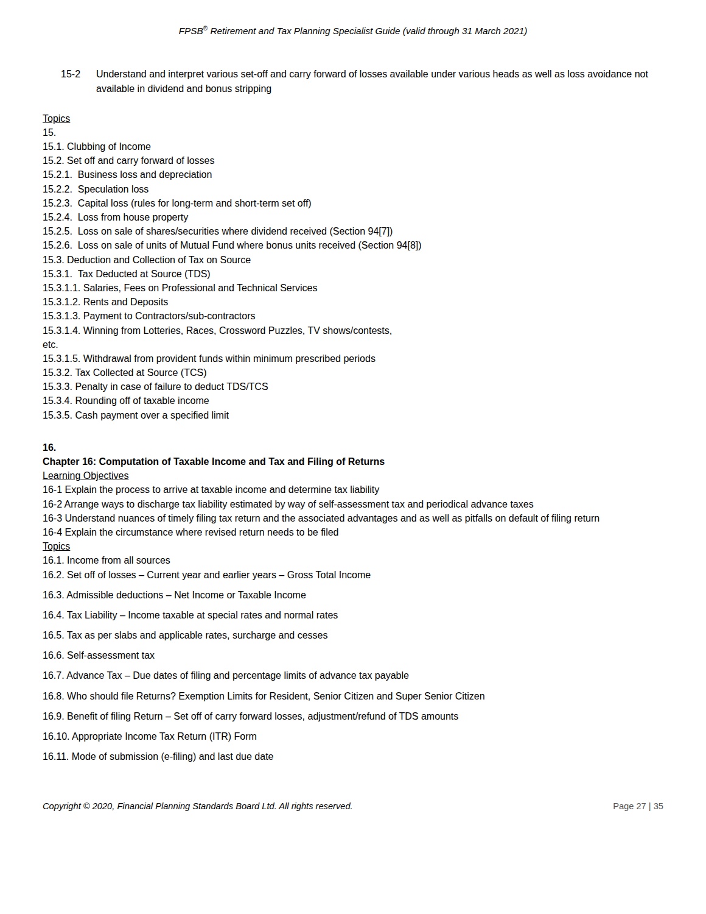FPSB® Retirement and Tax Planning Specialist Guide (valid through 31 March 2021)
15-2 Understand and interpret various set-off and carry forward of losses available under various heads as well as loss avoidance not available in dividend and bonus stripping
Topics
15.
15.1. Clubbing of Income
15.2. Set off and carry forward of losses
15.2.1. Business loss and depreciation
15.2.2. Speculation loss
15.2.3. Capital loss (rules for long-term and short-term set off)
15.2.4. Loss from house property
15.2.5. Loss on sale of shares/securities where dividend received (Section 94[7])
15.2.6. Loss on sale of units of Mutual Fund where bonus units received (Section 94[8])
15.3. Deduction and Collection of Tax on Source
15.3.1. Tax Deducted at Source (TDS)
15.3.1.1. Salaries, Fees on Professional and Technical Services
15.3.1.2. Rents and Deposits
15.3.1.3. Payment to Contractors/sub-contractors
15.3.1.4. Winning from Lotteries, Races, Crossword Puzzles, TV shows/contests,
etc.
15.3.1.5. Withdrawal from provident funds within minimum prescribed periods
15.3.2. Tax Collected at Source (TCS)
15.3.3. Penalty in case of failure to deduct TDS/TCS
15.3.4. Rounding off of taxable income
15.3.5. Cash payment over a specified limit
16.
Chapter 16: Computation of Taxable Income and Tax and Filing of Returns
Learning Objectives
16-1 Explain the process to arrive at taxable income and determine tax liability
16-2 Arrange ways to discharge tax liability estimated by way of self-assessment tax and periodical advance taxes
16-3 Understand nuances of timely filing tax return and the associated advantages and as well as pitfalls on default of filing return
16-4 Explain the circumstance where revised return needs to be filed
Topics
16.1. Income from all sources
16.2. Set off of losses – Current year and earlier years – Gross Total Income
16.3. Admissible deductions – Net Income or Taxable Income
16.4. Tax Liability – Income taxable at special rates and normal rates
16.5. Tax as per slabs and applicable rates, surcharge and cesses
16.6. Self-assessment tax
16.7. Advance Tax – Due dates of filing and percentage limits of advance tax payable
16.8. Who should file Returns? Exemption Limits for Resident, Senior Citizen and Super Senior Citizen
16.9. Benefit of filing Return – Set off of carry forward losses, adjustment/refund of TDS amounts
16.10. Appropriate Income Tax Return (ITR) Form
16.11. Mode of submission (e-filing) and last due date
Copyright © 2020, Financial Planning Standards Board Ltd. All rights reserved. Page 27 | 35